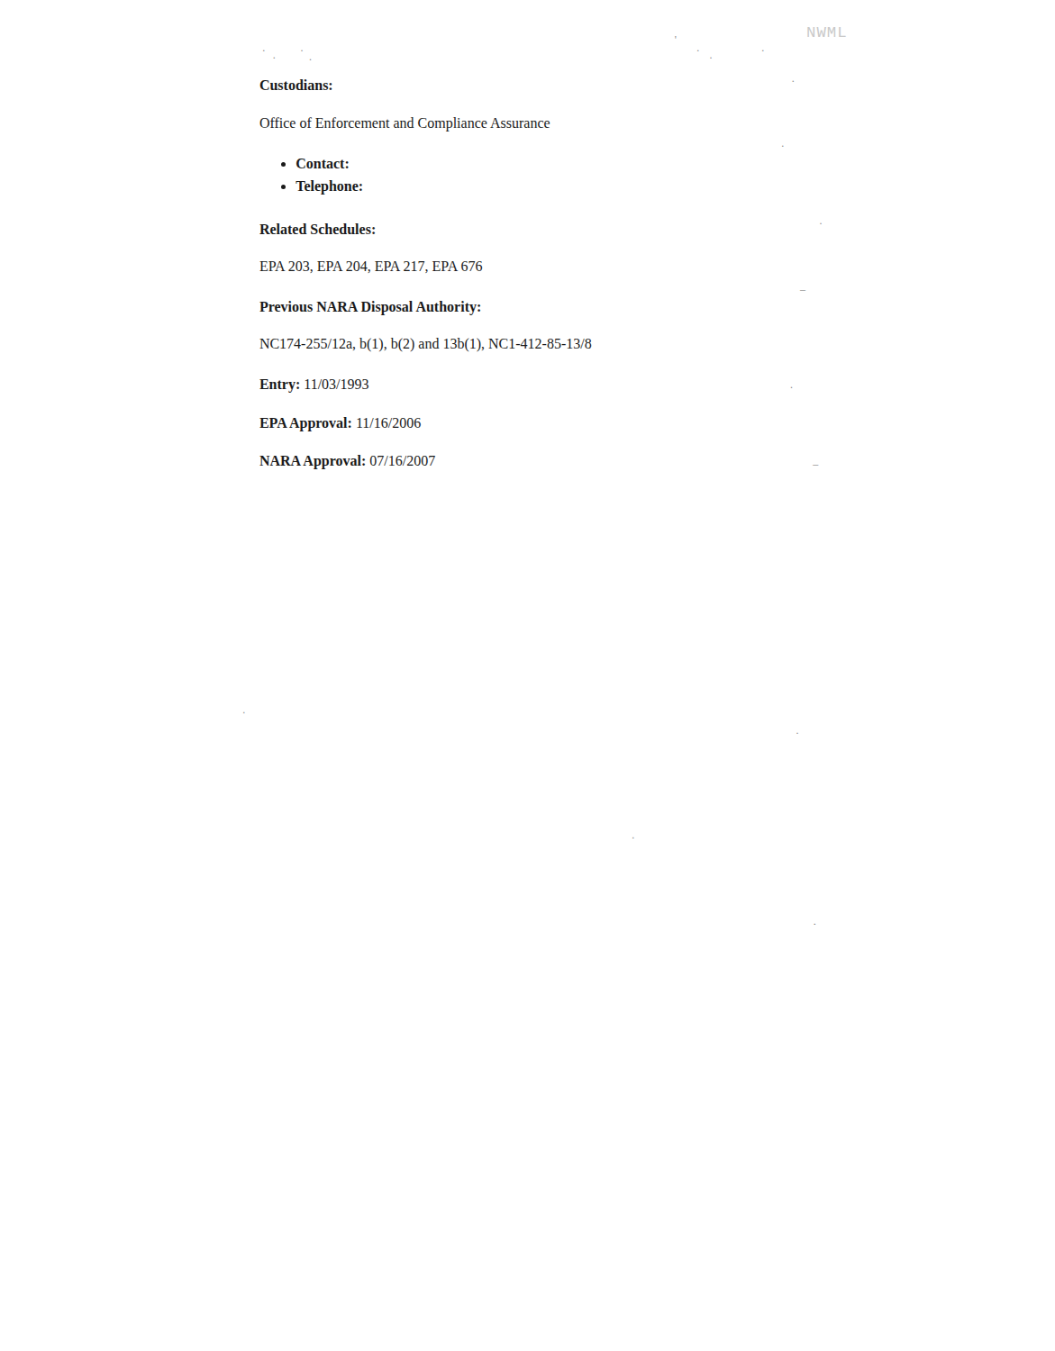NWML
· · · · ' · · · · · · – · – · · · ·
Custodians:
Office of Enforcement and Compliance Assurance
Contact:
Telephone:
Related Schedules:
EPA 203, EPA 204, EPA 217, EPA 676
Previous NARA Disposal Authority:
NC174-255/12a, b(1), b(2) and 13b(1), NC1-412-85-13/8
Entry: 11/03/1993
EPA Approval: 11/16/2006
NARA Approval: 07/16/2007